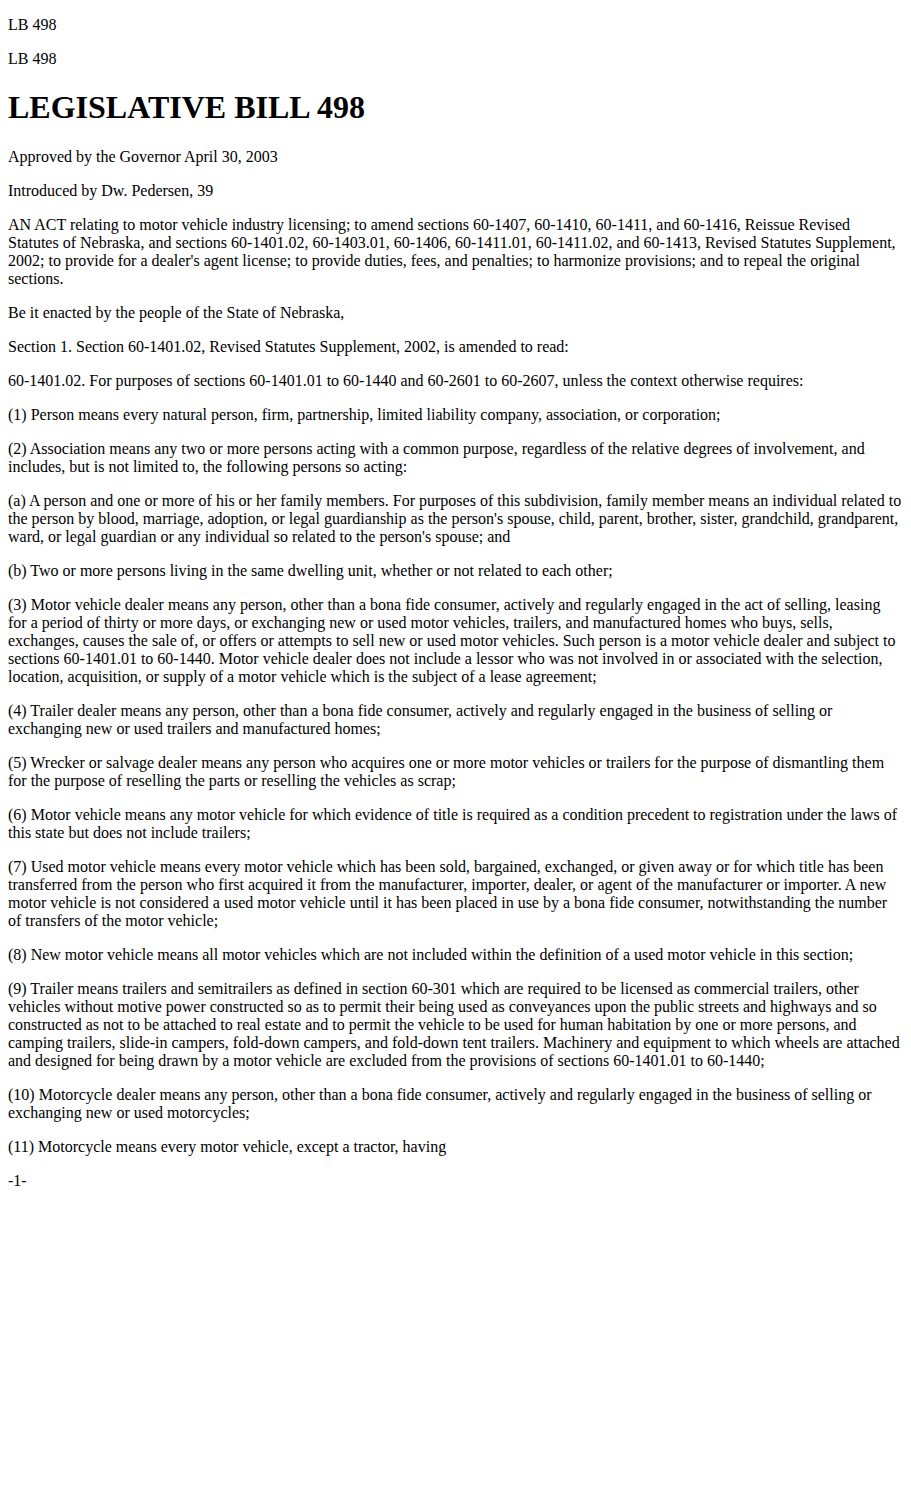LB 498
LB 498
LEGISLATIVE BILL 498
Approved by the Governor April 30, 2003
Introduced by Dw. Pedersen, 39
AN ACT relating to motor vehicle industry licensing; to amend sections 60-1407, 60-1410, 60-1411, and 60-1416, Reissue Revised Statutes of Nebraska, and sections 60-1401.02, 60-1403.01, 60-1406, 60-1411.01, 60-1411.02, and 60-1413, Revised Statutes Supplement, 2002; to provide for a dealer's agent license; to provide duties, fees, and penalties; to harmonize provisions; and to repeal the original sections.
Be it enacted by the people of the State of Nebraska,
Section 1. Section 60-1401.02, Revised Statutes Supplement, 2002, is amended to read:
60-1401.02. For purposes of sections 60-1401.01 to 60-1440 and 60-2601 to 60-2607, unless the context otherwise requires:
(1) Person means every natural person, firm, partnership, limited liability company, association, or corporation;
(2) Association means any two or more persons acting with a common purpose, regardless of the relative degrees of involvement, and includes, but is not limited to, the following persons so acting:
(a) A person and one or more of his or her family members. For purposes of this subdivision, family member means an individual related to the person by blood, marriage, adoption, or legal guardianship as the person's spouse, child, parent, brother, sister, grandchild, grandparent, ward, or legal guardian or any individual so related to the person's spouse; and
(b) Two or more persons living in the same dwelling unit, whether or not related to each other;
(3) Motor vehicle dealer means any person, other than a bona fide consumer, actively and regularly engaged in the act of selling, leasing for a period of thirty or more days, or exchanging new or used motor vehicles, trailers, and manufactured homes who buys, sells, exchanges, causes the sale of, or offers or attempts to sell new or used motor vehicles. Such person is a motor vehicle dealer and subject to sections 60-1401.01 to 60-1440. Motor vehicle dealer does not include a lessor who was not involved in or associated with the selection, location, acquisition, or supply of a motor vehicle which is the subject of a lease agreement;
(4) Trailer dealer means any person, other than a bona fide consumer, actively and regularly engaged in the business of selling or exchanging new or used trailers and manufactured homes;
(5) Wrecker or salvage dealer means any person who acquires one or more motor vehicles or trailers for the purpose of dismantling them for the purpose of reselling the parts or reselling the vehicles as scrap;
(6) Motor vehicle means any motor vehicle for which evidence of title is required as a condition precedent to registration under the laws of this state but does not include trailers;
(7) Used motor vehicle means every motor vehicle which has been sold, bargained, exchanged, or given away or for which title has been transferred from the person who first acquired it from the manufacturer, importer, dealer, or agent of the manufacturer or importer. A new motor vehicle is not considered a used motor vehicle until it has been placed in use by a bona fide consumer, notwithstanding the number of transfers of the motor vehicle;
(8) New motor vehicle means all motor vehicles which are not included within the definition of a used motor vehicle in this section;
(9) Trailer means trailers and semitrailers as defined in section 60-301 which are required to be licensed as commercial trailers, other vehicles without motive power constructed so as to permit their being used as conveyances upon the public streets and highways and so constructed as not to be attached to real estate and to permit the vehicle to be used for human habitation by one or more persons, and camping trailers, slide-in campers, fold-down campers, and fold-down tent trailers. Machinery and equipment to which wheels are attached and designed for being drawn by a motor vehicle are excluded from the provisions of sections 60-1401.01 to 60-1440;
(10) Motorcycle dealer means any person, other than a bona fide consumer, actively and regularly engaged in the business of selling or exchanging new or used motorcycles;
(11) Motorcycle means every motor vehicle, except a tractor, having
-1-